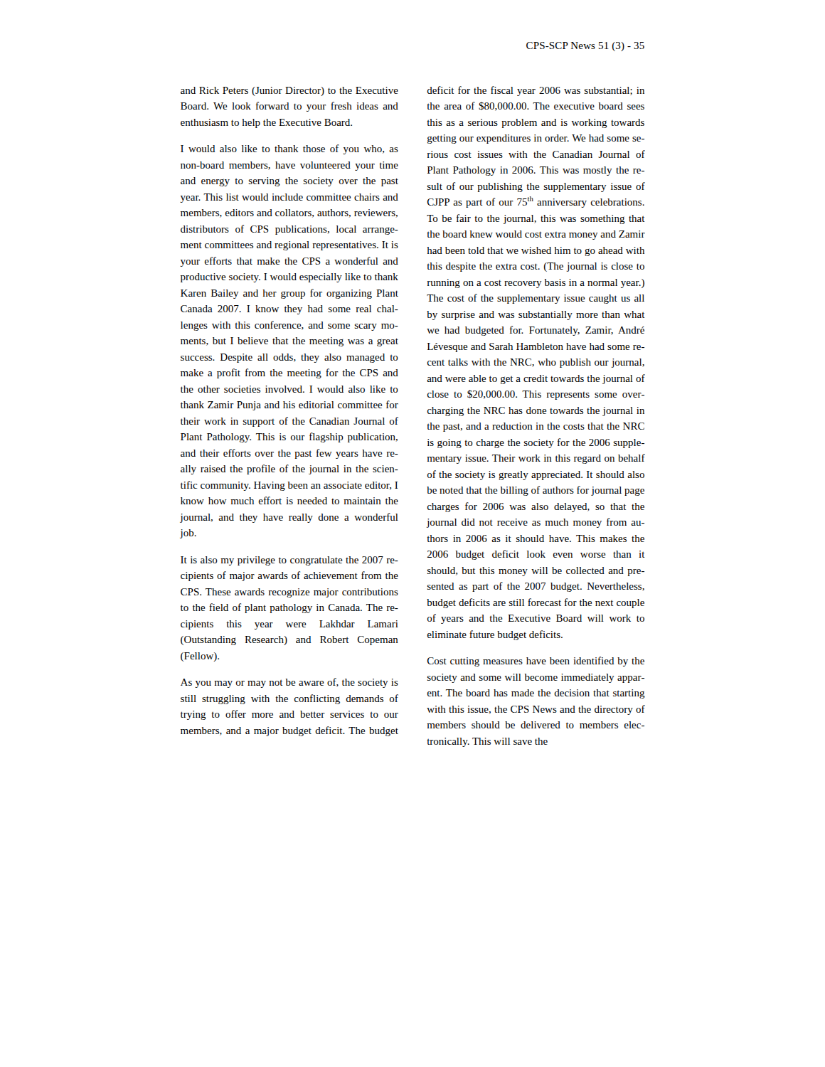CPS-SCP News 51 (3) - 35
and Rick Peters (Junior Director) to the Executive Board. We look forward to your fresh ideas and enthusiasm to help the Executive Board.
I would also like to thank those of you who, as non-board members, have volunteered your time and energy to serving the society over the past year. This list would include committee chairs and members, editors and collators, authors, reviewers, distributors of CPS publications, local arrangement committees and regional representatives. It is your efforts that make the CPS a wonderful and productive society. I would especially like to thank Karen Bailey and her group for organizing Plant Canada 2007. I know they had some real challenges with this conference, and some scary moments, but I believe that the meeting was a great success. Despite all odds, they also managed to make a profit from the meeting for the CPS and the other societies involved. I would also like to thank Zamir Punja and his editorial committee for their work in support of the Canadian Journal of Plant Pathology. This is our flagship publication, and their efforts over the past few years have really raised the profile of the journal in the scientific community. Having been an associate editor, I know how much effort is needed to maintain the journal, and they have really done a wonderful job.
It is also my privilege to congratulate the 2007 recipients of major awards of achievement from the CPS. These awards recognize major contributions to the field of plant pathology in Canada. The recipients this year were Lakhdar Lamari (Outstanding Research) and Robert Copeman (Fellow).
As you may or may not be aware of, the society is still struggling with the conflicting demands of trying to offer more and better services to our members, and a major budget deficit. The budget deficit for the fiscal year 2006 was substantial; in the area of $80,000.00. The executive board sees this as a serious problem and is working towards getting our expenditures in order. We had some serious cost issues with the Canadian Journal of Plant Pathology in 2006. This was mostly the result of our publishing the supplementary issue of CJPP as part of our 75th anniversary celebrations. To be fair to the journal, this was something that the board knew would cost extra money and Zamir had been told that we wished him to go ahead with this despite the extra cost. (The journal is close to running on a cost recovery basis in a normal year.) The cost of the supplementary issue caught us all by surprise and was substantially more than what we had budgeted for. Fortunately, Zamir, André Lévesque and Sarah Hambleton have had some recent talks with the NRC, who publish our journal, and were able to get a credit towards the journal of close to $20,000.00. This represents some overcharging the NRC has done towards the journal in the past, and a reduction in the costs that the NRC is going to charge the society for the 2006 supplementary issue. Their work in this regard on behalf of the society is greatly appreciated. It should also be noted that the billing of authors for journal page charges for 2006 was also delayed, so that the journal did not receive as much money from authors in 2006 as it should have. This makes the 2006 budget deficit look even worse than it should, but this money will be collected and presented as part of the 2007 budget. Nevertheless, budget deficits are still forecast for the next couple of years and the Executive Board will work to eliminate future budget deficits.
Cost cutting measures have been identified by the society and some will become immediately apparent. The board has made the decision that starting with this issue, the CPS News and the directory of members should be delivered to members electronically. This will save the